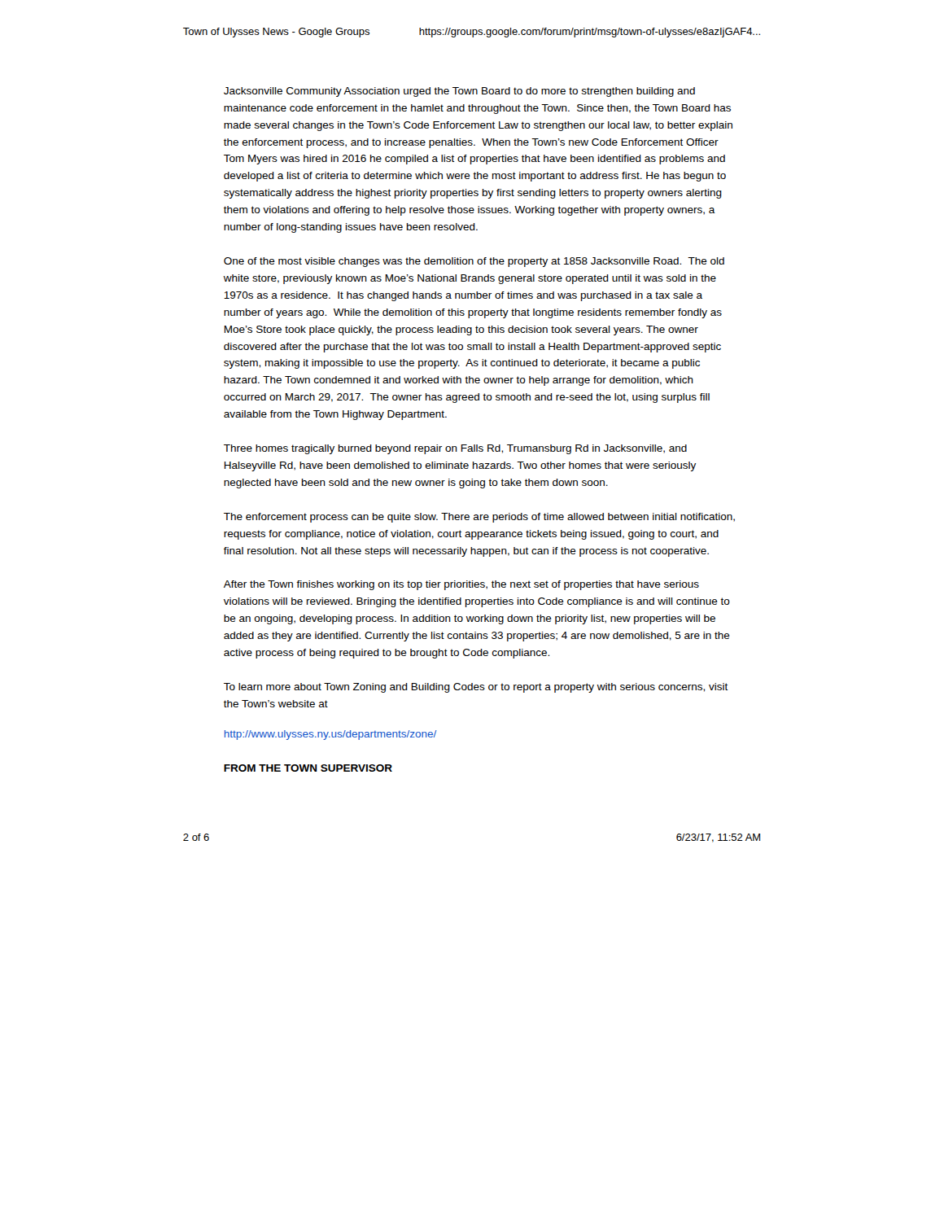Town of Ulysses News - Google Groups
https://groups.google.com/forum/print/msg/town-of-ulysses/e8azIjGAF4...
Jacksonville Community Association urged the Town Board to do more to strengthen building and maintenance code enforcement in the hamlet and throughout the Town. Since then, the Town Board has made several changes in the Town’s Code Enforcement Law to strengthen our local law, to better explain the enforcement process, and to increase penalties. When the Town’s new Code Enforcement Officer Tom Myers was hired in 2016 he compiled a list of properties that have been identified as problems and developed a list of criteria to determine which were the most important to address first. He has begun to systematically address the highest priority properties by first sending letters to property owners alerting them to violations and offering to help resolve those issues. Working together with property owners, a number of long-standing issues have been resolved.
One of the most visible changes was the demolition of the property at 1858 Jacksonville Road. The old white store, previously known as Moe’s National Brands general store operated until it was sold in the 1970s as a residence. It has changed hands a number of times and was purchased in a tax sale a number of years ago. While the demolition of this property that longtime residents remember fondly as Moe’s Store took place quickly, the process leading to this decision took several years. The owner discovered after the purchase that the lot was too small to install a Health Department-approved septic system, making it impossible to use the property. As it continued to deteriorate, it became a public hazard. The Town condemned it and worked with the owner to help arrange for demolition, which occurred on March 29, 2017. The owner has agreed to smooth and re-seed the lot, using surplus fill available from the Town Highway Department.
Three homes tragically burned beyond repair on Falls Rd, Trumansburg Rd in Jacksonville, and Halseyville Rd, have been demolished to eliminate hazards. Two other homes that were seriously neglected have been sold and the new owner is going to take them down soon.
The enforcement process can be quite slow. There are periods of time allowed between initial notification, requests for compliance, notice of violation, court appearance tickets being issued, going to court, and final resolution. Not all these steps will necessarily happen, but can if the process is not cooperative.
After the Town finishes working on its top tier priorities, the next set of properties that have serious violations will be reviewed. Bringing the identified properties into Code compliance is and will continue to be an ongoing, developing process. In addition to working down the priority list, new properties will be added as they are identified. Currently the list contains 33 properties; 4 are now demolished, 5 are in the active process of being required to be brought to Code compliance.
To learn more about Town Zoning and Building Codes or to report a property with serious concerns, visit the Town’s website at
http://www.ulysses.ny.us/departments/zone/
FROM THE TOWN SUPERVISOR
2 of 6
6/23/17, 11:52 AM